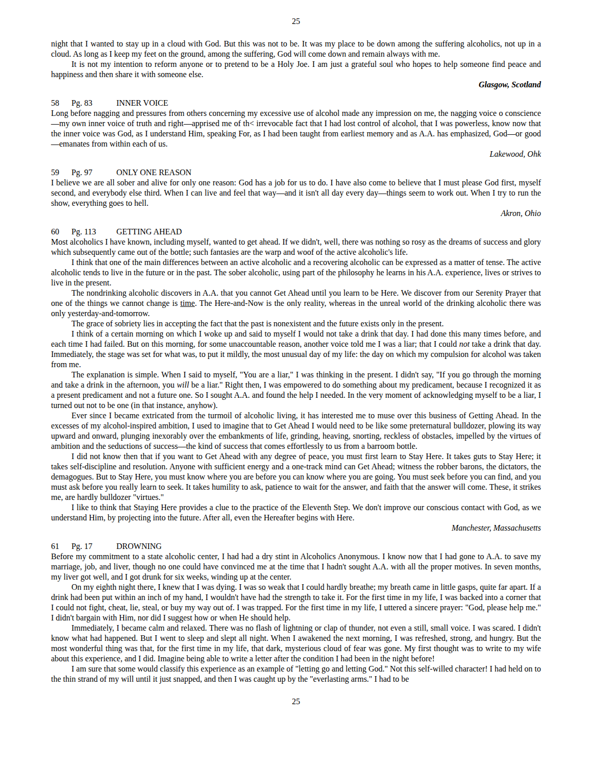25
night that I wanted to stay up in a cloud with God. But this was not to be. It was my place to be down among the suffering alcoholics, not up in a cloud. As long as I keep my feet on the ground, among the suffering, God will come down and remain always with me.
It is not my intention to reform anyone or to pretend to be a Holy Joe. I am just a grateful soul who hopes to help someone find peace and happiness and then share it with someone else.
Glasgow, Scotland
58 Pg. 83 INNER VOICE
Long before nagging and pressures from others concerning my excessive use of alcohol made any impression on me, the nagging voice o conscience—my own inner voice of truth and right—apprised me of th< irrevocable fact that I had lost control of alcohol, that I was powerless, know now that the inner voice was God, as I understand Him, speaking For, as I had been taught from earliest memory and as A.A. has emphasized, God—or good—emanates from within each of us.
Lakewood, Ohk
59 Pg. 97 ONLY ONE REASON
I believe we are all sober and alive for only one reason: God has a job for us to do. I have also come to believe that I must please God first, myself second, and everybody else third. When I can live and feel that way—and it isn't all day every day—things seem to work out. When I try to run the show, everything goes to hell.
Akron, Ohio
60 Pg. 113 GETTING AHEAD
Most alcoholics I have known, including myself, wanted to get ahead. If we didn't, well, there was nothing so rosy as the dreams of success and glory which subsequently came out of the bottle; such fantasies are the warp and woof of the active alcoholic's life.
I think that one of the main differences between an active alcoholic and a recovering alcoholic can be expressed as a matter of tense. The active alcoholic tends to live in the future or in the past. The sober alcoholic, using part of the philosophy he learns in his A.A. experience, lives or strives to live in the present.
The nondrinking alcoholic discovers in A.A. that you cannot Get Ahead until you learn to be Here. We discover from our Serenity Prayer that one of the things we cannot change is time. The Here-and-Now is the only reality, whereas in the unreal world of the drinking alcoholic there was only yesterday-and-tomorrow.
The grace of sobriety lies in accepting the fact that the past is nonexistent and the future exists only in the present.
I think of a certain morning on which I woke up and said to myself I would not take a drink that day. I had done this many times before, and each time I had failed. But on this morning, for some unaccountable reason, another voice told me I was a liar; that I could not take a drink that day. Immediately, the stage was set for what was, to put it mildly, the most unusual day of my life: the day on which my compulsion for alcohol was taken from me.
The explanation is simple. When I said to myself, "You are a liar," I was thinking in the present. I didn't say, "If you go through the morning and take a drink in the afternoon, you will be a liar." Right then, I was empowered to do something about my predicament, because I recognized it as a present predicament and not a future one. So I sought A.A. and found the help I needed. In the very moment of acknowledging myself to be a liar, I turned out not to be one (in that instance, anyhow).
Ever since I became extricated from the turmoil of alcoholic living, it has interested me to muse over this business of Getting Ahead. In the excesses of my alcohol-inspired ambition, I used to imagine that to Get Ahead I would need to be like some preternatural bulldozer, plowing its way upward and onward, plunging inexorably over the embankments of life, grinding, heaving, snorting, reckless of obstacles, impelled by the virtues of ambition and the seductions of success—the kind of success that comes effortlessly to us from a barroom bottle.
I did not know then that if you want to Get Ahead with any degree of peace, you must first learn to Stay Here. It takes guts to Stay Here; it takes self-discipline and resolution. Anyone with sufficient energy and a one-track mind can Get Ahead; witness the robber barons, the dictators, the demagogues. But to Stay Here, you must know where you are before you can know where you are going. You must seek before you can find, and you must ask before you really learn to seek. It takes humility to ask, patience to wait for the answer, and faith that the answer will come. These, it strikes me, are hardly bulldozer "virtues."
I like to think that Staying Here provides a clue to the practice of the Eleventh Step. We don't improve our conscious contact with God, as we understand Him, by projecting into the future. After all, even the Hereafter begins with Here.
Manchester, Massachusetts
61 Pg. 17 DROWNING
Before my commitment to a state alcoholic center, I had had a dry stint in Alcoholics Anonymous. I know now that I had gone to A.A. to save my marriage, job, and liver, though no one could have convinced me at the time that I hadn't sought A.A. with all the proper motives. In seven months, my liver got well, and I got drunk for six weeks, winding up at the center.
On my eighth night there, I knew that I was dying. I was so weak that I could hardly breathe; my breath came in little gasps, quite far apart. If a drink had been put within an inch of my hand, I wouldn't have had the strength to take it. For the first time in my life, I was backed into a corner that I could not fight, cheat, lie, steal, or buy my way out of. I was trapped. For the first time in my life, I uttered a sincere prayer: "God, please help me." I didn't bargain with Him, nor did I suggest how or when He should help.
Immediately, I became calm and relaxed. There was no flash of lightning or clap of thunder, not even a still, small voice. I was scared. I didn't know what had happened. But I went to sleep and slept all night. When I awakened the next morning, I was refreshed, strong, and hungry. But the most wonderful thing was that, for the first time in my life, that dark, mysterious cloud of fear was gone. My first thought was to write to my wife about this experience, and I did. Imagine being able to write a letter after the condition I had been in the night before!
I am sure that some would classify this experience as an example of "letting go and letting God." Not this self-willed character! I had held on to the thin strand of my will until it just snapped, and then I was caught up by the "everlasting arms." I had to be
25